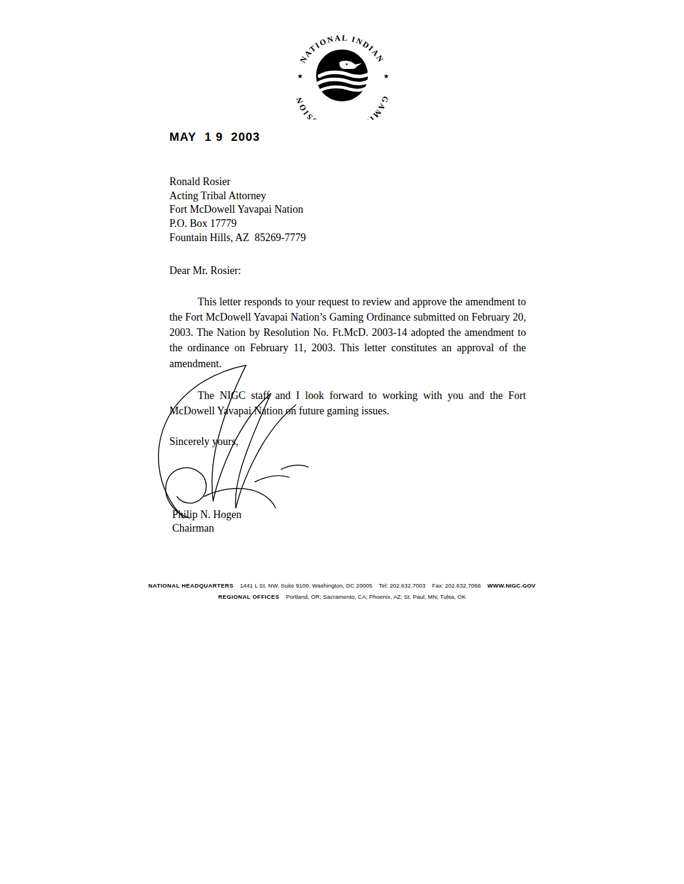NATIONAL INDIAN GAMING COMMISSION ★ ★
MAY 1 9 2003
Ronald Rosier
Acting Tribal Attorney
Fort McDowell Yavapai Nation
P.O. Box 17779
Fountain Hills, AZ 85269-7779
Dear Mr. Rosier:
This letter responds to your request to review and approve the amendment to the Fort McDowell Yavapai Nation’s Gaming Ordinance submitted on February 20, 2003. The Nation by Resolution No. Ft.McD. 2003-14 adopted the amendment to the ordinance on February 11, 2003. This letter constitutes an approval of the amendment.
The NIGC staff and I look forward to working with you and the Fort McDowell Yavapai Nation on future gaming issues.
Sincerely yours,
Philip N. Hogen
Chairman
NATIONAL HEADQUARTERS 1441 L St. NW, Suite 9100, Washington, DC 20005 Tel: 202.632.7003 Fax: 202.632.7066 WWW.NIGC.GOV
REGIONAL OFFICES Portland, OR; Sacramento, CA; Phoenix, AZ; St. Paul, MN; Tulsa, OK